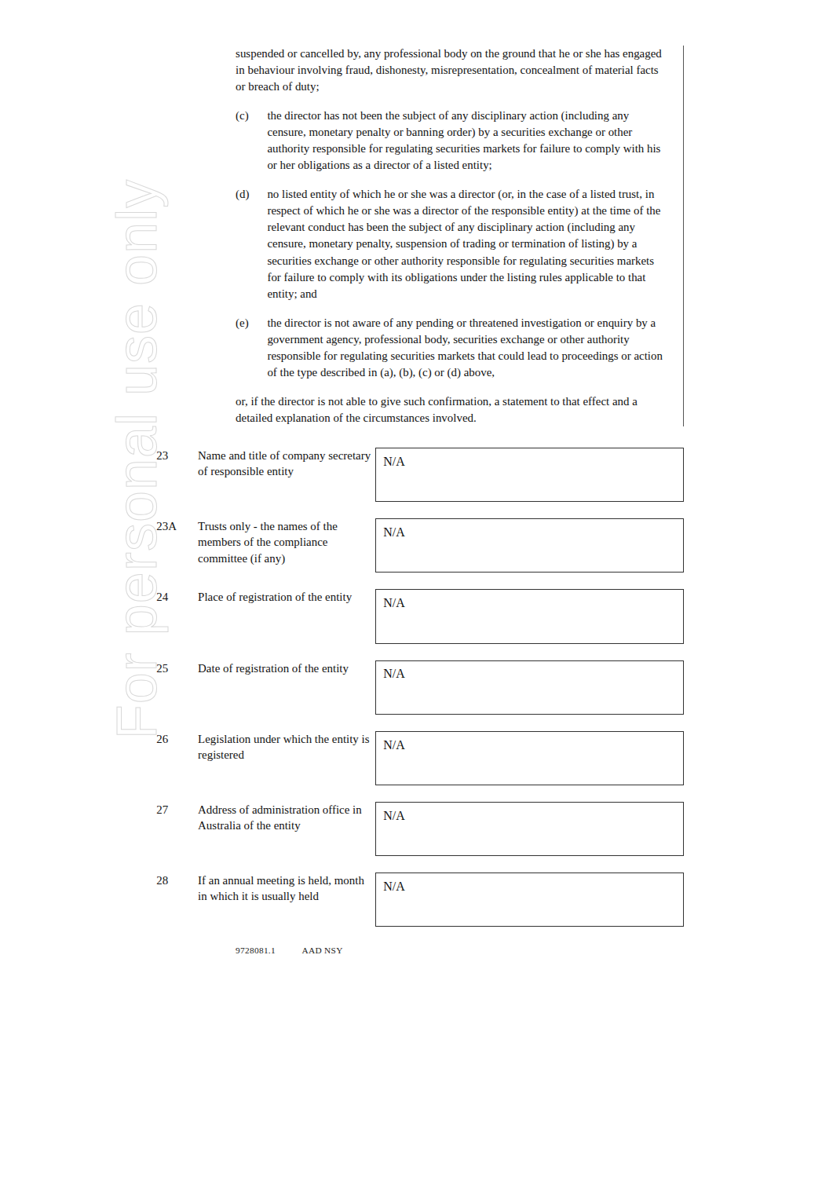For personal use only
suspended or cancelled by, any professional body on the ground that he or she has engaged in behaviour involving fraud, dishonesty, misrepresentation, concealment of material facts or breach of duty;
(c)
the director has not been the subject of any disciplinary action (including any censure, monetary penalty or banning order) by a securities exchange or other authority responsible for regulating securities markets for failure to comply with his or her obligations as a director of a listed entity;
(d)
no listed entity of which he or she was a director (or, in the case of a listed trust, in respect of which he or she was a director of the responsible entity) at the time of the relevant conduct has been the subject of any disciplinary action (including any censure, monetary penalty, suspension of trading or termination of listing) by a securities exchange or other authority responsible for regulating securities markets for failure to comply with its obligations under the listing rules applicable to that entity; and
(e)
the director is not aware of any pending or threatened investigation or enquiry by a government agency, professional body, securities exchange or other authority responsible for regulating securities markets that could lead to proceedings or action of the type described in (a), (b), (c) or (d) above,
or, if the director is not able to give such confirmation, a statement to that effect and a detailed explanation of the circumstances involved.
| 23 | Name and title of company secretary of responsible entity | N/A |
| 23A | Trusts only - the names of the members of the compliance committee (if any) | N/A |
| 24 | Place of registration of the entity | N/A |
| 25 | Date of registration of the entity | N/A |
| 26 | Legislation under which the entity is registered | N/A |
| 27 | Address of administration office in Australia of the entity | N/A |
| 28 | If an annual meeting is held, month in which it is usually held | N/A |
9728081.1 AAD NSY